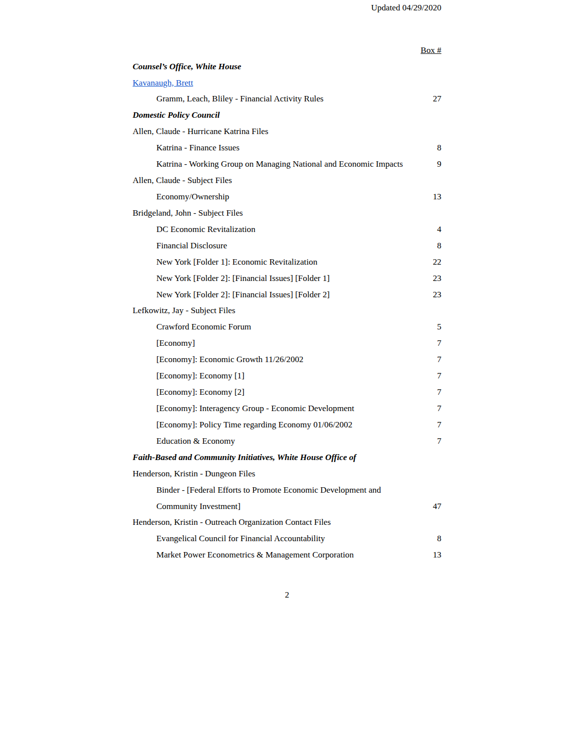Updated 04/29/2020
Box #
| Counsel’s Office, White House | |
| Kavanaugh, Brett | |
| Gramm, Leach, Bliley - Financial Activity Rules | 27 |
| Domestic Policy Council | |
| Allen, Claude - Hurricane Katrina Files | |
| Katrina - Finance Issues | 8 |
| Katrina - Working Group on Managing National and Economic Impacts | 9 |
| Allen, Claude - Subject Files | |
| Economy/Ownership | 13 |
| Bridgeland, John - Subject Files | |
| DC Economic Revitalization | 4 |
| Financial Disclosure | 8 |
| New York [Folder 1]: Economic Revitalization | 22 |
| New York [Folder 2]: [Financial Issues] [Folder 1] | 23 |
| New York [Folder 2]: [Financial Issues] [Folder 2] | 23 |
| Lefkowitz, Jay - Subject Files | |
| Crawford Economic Forum | 5 |
| [Economy] | 7 |
| [Economy]: Economic Growth 11/26/2002 | 7 |
| [Economy]: Economy [1] | 7 |
| [Economy]: Economy [2] | 7 |
| [Economy]: Interagency Group - Economic Development | 7 |
| [Economy]: Policy Time regarding Economy 01/06/2002 | 7 |
| Education & Economy | 7 |
| Faith-Based and Community Initiatives, White House Office of | |
| Henderson, Kristin - Dungeon Files | |
| Binder - [Federal Efforts to Promote Economic Development and Community Investment] | 47 |
| Henderson, Kristin - Outreach Organization Contact Files | |
| Evangelical Council for Financial Accountability | 8 |
| Market Power Econometrics & Management Corporation | 13 |
2